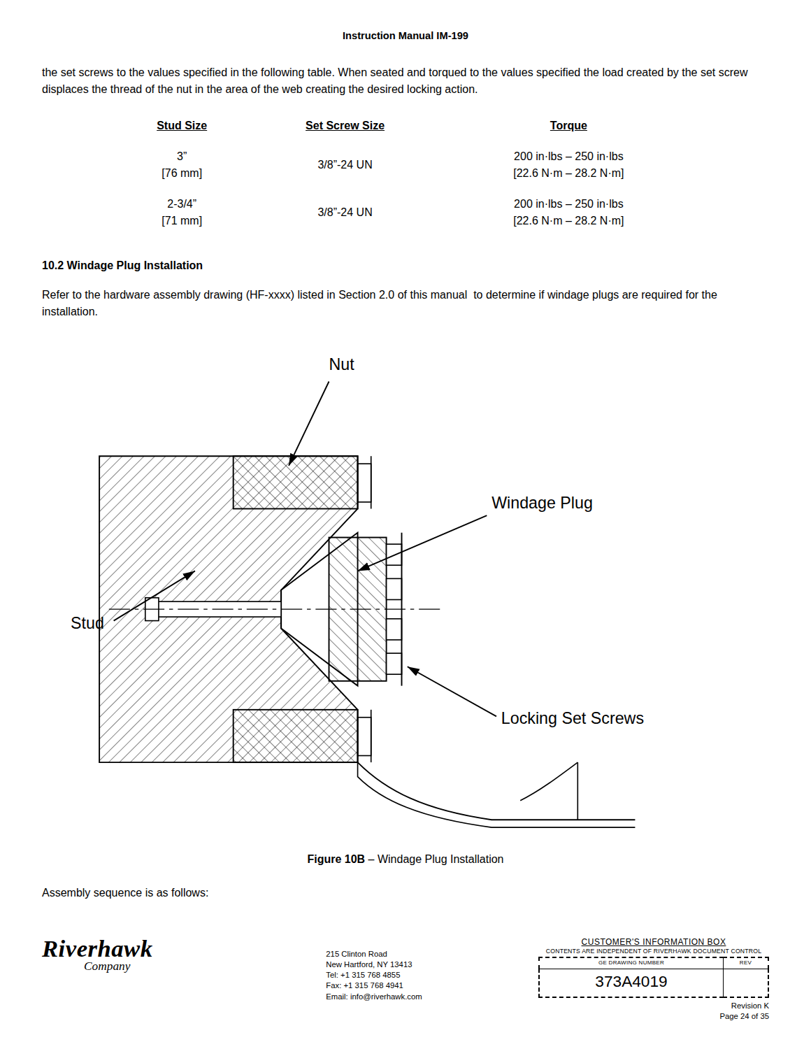Instruction Manual IM-199
the set screws to the values specified in the following table. When seated and torqued to the values specified the load created by the set screw displaces the thread of the nut in the area of the web creating the desired locking action.
| Stud Size | Set Screw Size | Torque |
| --- | --- | --- |
| 3” [76 mm] | 3/8”-24 UN | 200 in·lbs – 250 in·lbs [22.6 N·m – 28.2 N·m] |
| 2-3/4” [71 mm] | 3/8”-24 UN | 200 in·lbs – 250 in·lbs [22.6 N·m – 28.2 N·m] |
10.2 Windage Plug Installation
Refer to the hardware assembly drawing (HF-xxxx) listed in Section 2.0 of this manual to determine if windage plugs are required for the installation.
Nut Windage Plug Stud Locking Set Screws
Figure 10B – Windage Plug Installation
Assembly sequence is as follows:
Riverhawk
Company
215 Clinton Road
New Hartford, NY 13413
Tel: +1 315 768 4855
Fax: +1 315 768 4941
Email: info@riverhawk.com
CUSTOMER'S INFORMATION BOX
CONTENTS ARE INDEPENDENT OF RIVERHAWK DOCUMENT CONTROL
| GE DRAWING NUMBER | REV |
| --- | --- |
| 373A4019 | |
Revision K
Page 24 of 35